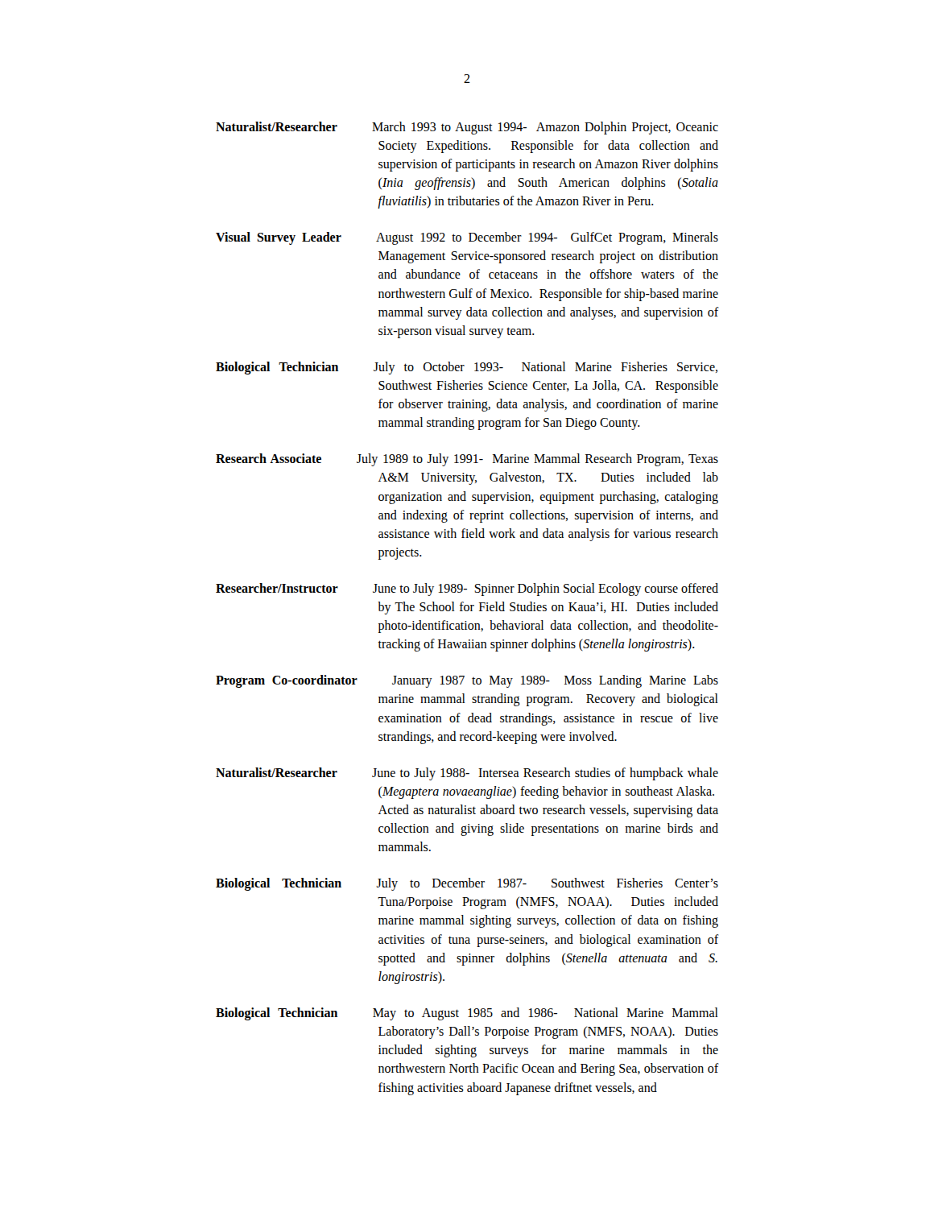2
Naturalist/Researcher March 1993 to August 1994- Amazon Dolphin Project, Oceanic Society Expeditions. Responsible for data collection and supervision of participants in research on Amazon River dolphins (Inia geoffrensis) and South American dolphins (Sotalia fluviatilis) in tributaries of the Amazon River in Peru.
Visual Survey Leader August 1992 to December 1994- GulfCet Program, Minerals Management Service-sponsored research project on distribution and abundance of cetaceans in the offshore waters of the northwestern Gulf of Mexico. Responsible for ship-based marine mammal survey data collection and analyses, and supervision of six-person visual survey team.
Biological Technician July to October 1993- National Marine Fisheries Service, Southwest Fisheries Science Center, La Jolla, CA. Responsible for observer training, data analysis, and coordination of marine mammal stranding program for San Diego County.
Research Associate July 1989 to July 1991- Marine Mammal Research Program, Texas A&M University, Galveston, TX. Duties included lab organization and supervision, equipment purchasing, cataloging and indexing of reprint collections, supervision of interns, and assistance with field work and data analysis for various research projects.
Researcher/Instructor June to July 1989- Spinner Dolphin Social Ecology course offered by The School for Field Studies on Kaua’i, HI. Duties included photo-identification, behavioral data collection, and theodolite-tracking of Hawaiian spinner dolphins (Stenella longirostris).
Program Co-coordinator January 1987 to May 1989- Moss Landing Marine Labs marine mammal stranding program. Recovery and biological examination of dead strandings, assistance in rescue of live strandings, and record-keeping were involved.
Naturalist/Researcher June to July 1988- Intersea Research studies of humpback whale (Megaptera novaeangliae) feeding behavior in southeast Alaska. Acted as naturalist aboard two research vessels, supervising data collection and giving slide presentations on marine birds and mammals.
Biological Technician July to December 1987- Southwest Fisheries Center’s Tuna/Porpoise Program (NMFS, NOAA). Duties included marine mammal sighting surveys, collection of data on fishing activities of tuna purse-seiners, and biological examination of spotted and spinner dolphins (Stenella attenuata and S. longirostris).
Biological Technician May to August 1985 and 1986- National Marine Mammal Laboratory’s Dall’s Porpoise Program (NMFS, NOAA). Duties included sighting surveys for marine mammals in the northwestern North Pacific Ocean and Bering Sea, observation of fishing activities aboard Japanese driftnet vessels, and